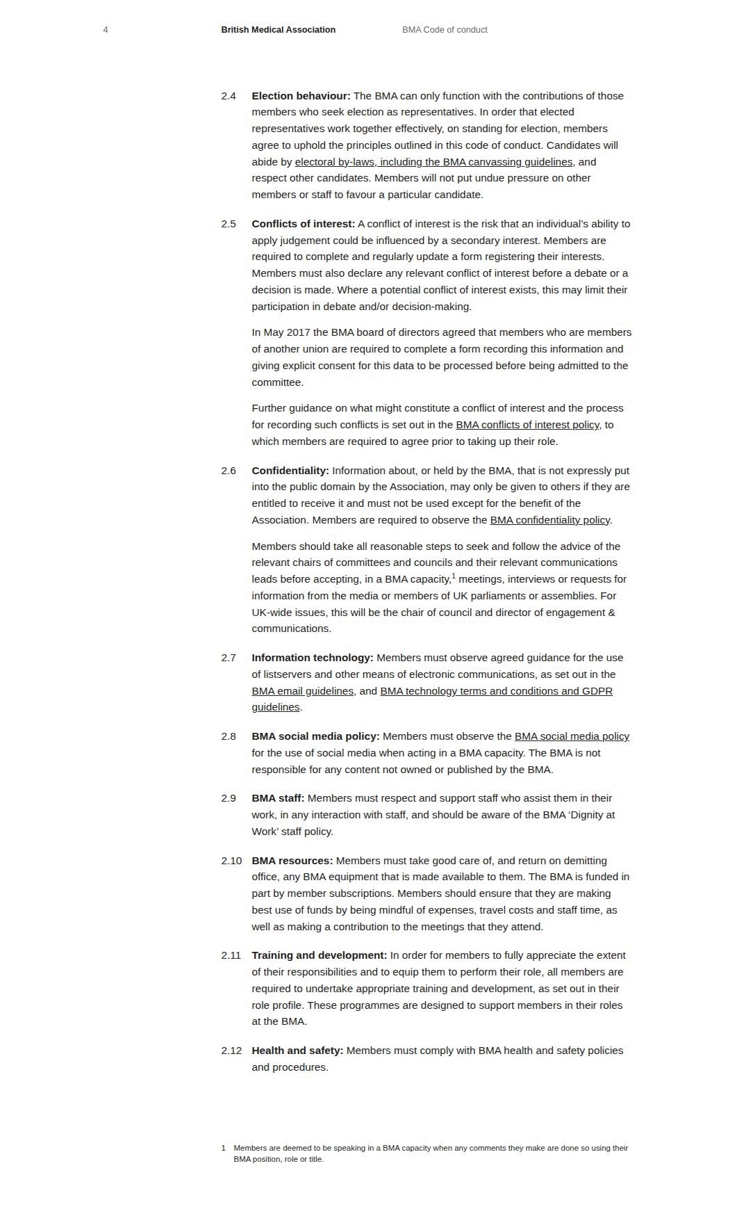4 British Medical Association BMA Code of conduct
2.4
Election behaviour: The BMA can only function with the contributions of those members who seek election as representatives. In order that elected representatives work together effectively, on standing for election, members agree to uphold the principles outlined in this code of conduct. Candidates will abide by electoral by-laws, including the BMA canvassing guidelines, and respect other candidates. Members will not put undue pressure on other members or staff to favour a particular candidate.
2.5
Conflicts of interest: A conflict of interest is the risk that an individual’s ability to apply judgement could be influenced by a secondary interest. Members are required to complete and regularly update a form registering their interests. Members must also declare any relevant conflict of interest before a debate or a decision is made. Where a potential conflict of interest exists, this may limit their participation in debate and/or decision-making.
In May 2017 the BMA board of directors agreed that members who are members of another union are required to complete a form recording this information and giving explicit consent for this data to be processed before being admitted to the committee.
Further guidance on what might constitute a conflict of interest and the process for recording such conflicts is set out in the BMA conflicts of interest policy, to which members are required to agree prior to taking up their role.
2.6
Confidentiality: Information about, or held by the BMA, that is not expressly put into the public domain by the Association, may only be given to others if they are entitled to receive it and must not be used except for the benefit of the Association. Members are required to observe the BMA confidentiality policy.
Members should take all reasonable steps to seek and follow the advice of the relevant chairs of committees and councils and their relevant communications leads before accepting, in a BMA capacity,1 meetings, interviews or requests for information from the media or members of UK parliaments or assemblies. For UK-wide issues, this will be the chair of council and director of engagement & communications.
2.7
Information technology: Members must observe agreed guidance for the use of listservers and other means of electronic communications, as set out in the BMA email guidelines, and BMA technology terms and conditions and GDPR guidelines.
2.8
BMA social media policy: Members must observe the BMA social media policy for the use of social media when acting in a BMA capacity. The BMA is not responsible for any content not owned or published by the BMA.
2.9
BMA staff: Members must respect and support staff who assist them in their work, in any interaction with staff, and should be aware of the BMA ‘Dignity at Work’ staff policy.
2.10
BMA resources: Members must take good care of, and return on demitting office, any BMA equipment that is made available to them. The BMA is funded in part by member subscriptions. Members should ensure that they are making best use of funds by being mindful of expenses, travel costs and staff time, as well as making a contribution to the meetings that they attend.
2.11
Training and development: In order for members to fully appreciate the extent of their responsibilities and to equip them to perform their role, all members are required to undertake appropriate training and development, as set out in their role profile. These programmes are designed to support members in their roles at the BMA.
2.12
Health and safety: Members must comply with BMA health and safety policies and procedures.
1
Members are deemed to be speaking in a BMA capacity when any comments they make are done so using their BMA position, role or title.